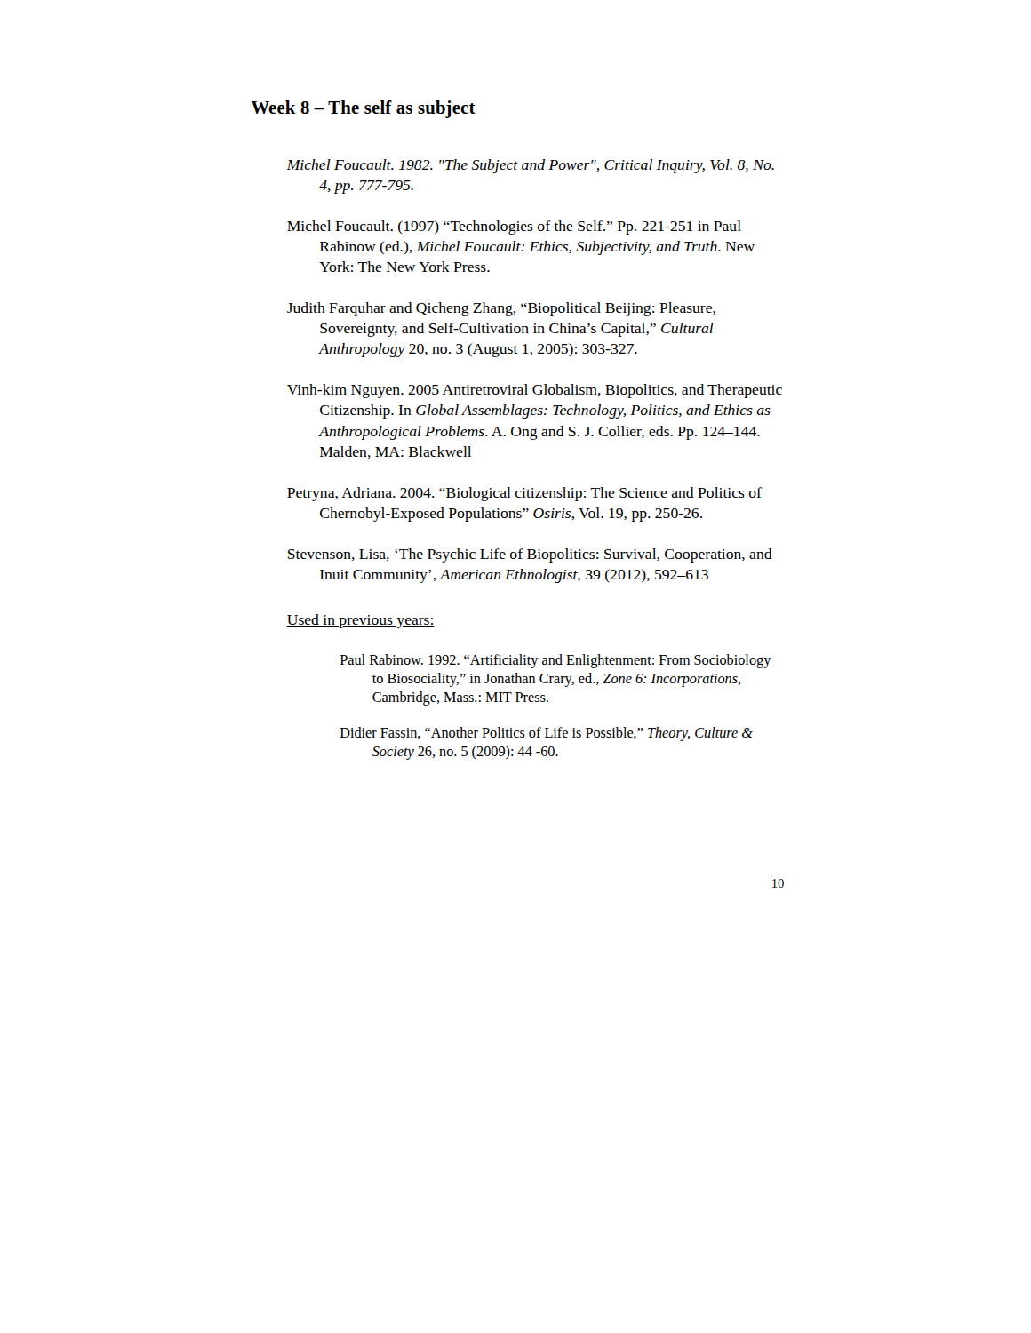Week 8 – The self as subject
Michel Foucault. 1982. "The Subject and Power", Critical Inquiry, Vol. 8, No. 4, pp. 777-795.
Michel Foucault. (1997) “Technologies of the Self.” Pp. 221-251 in Paul Rabinow (ed.), Michel Foucault: Ethics, Subjectivity, and Truth. New York: The New York Press.
Judith Farquhar and Qicheng Zhang, “Biopolitical Beijing: Pleasure, Sovereignty, and Self-Cultivation in China’s Capital,” Cultural Anthropology 20, no. 3 (August 1, 2005): 303-327.
Vinh-kim Nguyen. 2005 Antiretroviral Globalism, Biopolitics, and Therapeutic Citizenship. In Global Assemblages: Technology, Politics, and Ethics as Anthropological Problems. A. Ong and S. J. Collier, eds. Pp. 124–144. Malden, MA: Blackwell
Petryna, Adriana. 2004. “Biological citizenship: The Science and Politics of Chernobyl-Exposed Populations” Osiris, Vol. 19, pp. 250-26.
Stevenson, Lisa, ‘The Psychic Life of Biopolitics: Survival, Cooperation, and Inuit Community’, American Ethnologist, 39 (2012), 592–613
Used in previous years:
Paul Rabinow. 1992. “Artificiality and Enlightenment: From Sociobiology to Biosociality,” in Jonathan Crary, ed., Zone 6: Incorporations, Cambridge, Mass.: MIT Press.
Didier Fassin, “Another Politics of Life is Possible,” Theory, Culture & Society 26, no. 5 (2009): 44 -60.
10